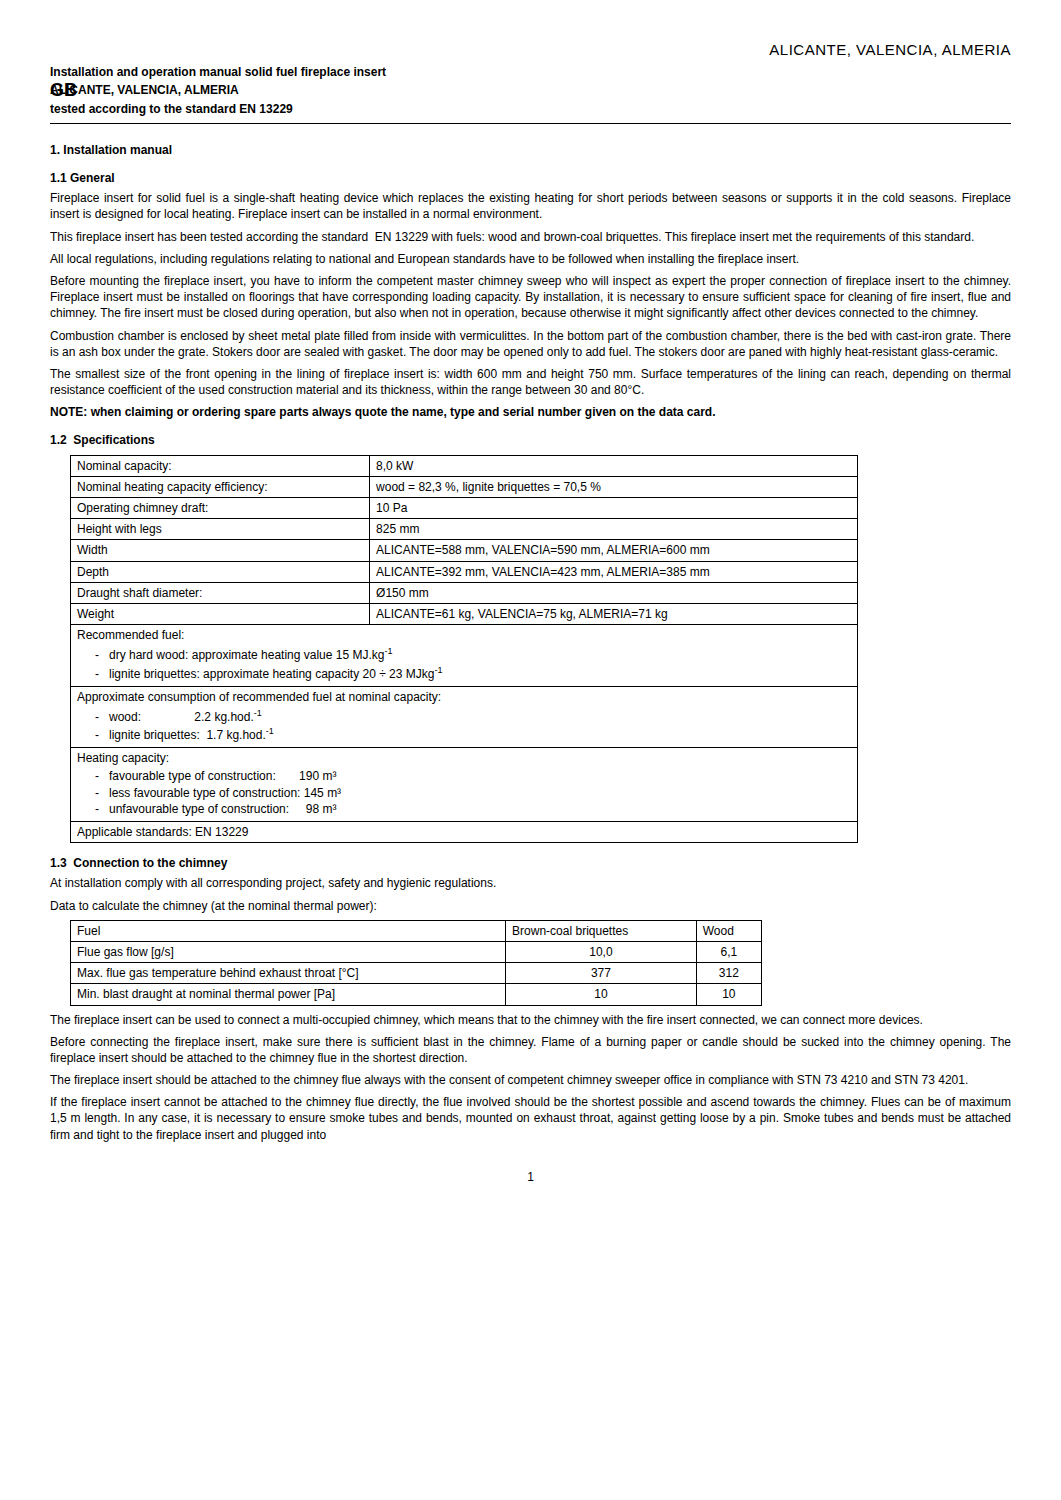ALICANTE, VALENCIA, ALMERIA
GB
Installation and operation manual solid fuel fireplace insert
ALICANTE, VALENCIA, ALMERIA
tested according to the standard EN 13229
1. Installation manual
1.1 General
Fireplace insert for solid fuel is a single-shaft heating device which replaces the existing heating for short periods between seasons or supports it in the cold seasons. Fireplace insert is designed for local heating. Fireplace insert can be installed in a normal environment.
This fireplace insert has been tested according the standard EN 13229 with fuels: wood and brown-coal briquettes. This fireplace insert met the requirements of this standard.
All local regulations, including regulations relating to national and European standards have to be followed when installing the fireplace insert.
Before mounting the fireplace insert, you have to inform the competent master chimney sweep who will inspect as expert the proper connection of fireplace insert to the chimney. Fireplace insert must be installed on floorings that have corresponding loading capacity. By installation, it is necessary to ensure sufficient space for cleaning of fire insert, flue and chimney. The fire insert must be closed during operation, but also when not in operation, because otherwise it might significantly affect other devices connected to the chimney.
Combustion chamber is enclosed by sheet metal plate filled from inside with vermiculittes. In the bottom part of the combustion chamber, there is the bed with cast-iron grate. There is an ash box under the grate. Stokers door are sealed with gasket. The door may be opened only to add fuel. The stokers door are paned with highly heat-resistant glass-ceramic.
The smallest size of the front opening in the lining of fireplace insert is: width 600 mm and height 750 mm. Surface temperatures of the lining can reach, depending on thermal resistance coefficient of the used construction material and its thickness, within the range between 30 and 80°C.
NOTE: when claiming or ordering spare parts always quote the name, type and serial number given on the data card.
1.2 Specifications
| Nominal capacity: | 8,0 kW |
| Nominal heating capacity efficiency: | wood = 82,3 %, lignite briquettes = 70,5 % |
| Operating chimney draft: | 10 Pa |
| Height with legs | 825 mm |
| Width | ALICANTE=588 mm, VALENCIA=590 mm, ALMERIA=600 mm |
| Depth | ALICANTE=392 mm, VALENCIA=423 mm, ALMERIA=385 mm |
| Draught shaft diameter: | Ø150 mm |
| Weight | ALICANTE=61 kg, VALENCIA=75 kg, ALMERIA=71 kg |
| Recommended fuel: dry hard wood: approximate heating value 15 MJ.kg -1 lignite briquettes: approximate heating capacity 20 ÷ 23 MJkg -1 |
| Approximate consumption of recommended fuel at nominal capacity: wood: 2.2 kg.hod. -1 lignite briquettes: 1.7 kg.hod. -1 |
| Heating capacity: favourable type of construction: 190 m³ less favourable type of construction: 145 m³ unfavourable type of construction: 98 m³ |
| Applicable standards: EN 13229 |
1.3 Connection to the chimney
At installation comply with all corresponding project, safety and hygienic regulations.
Data to calculate the chimney (at the nominal thermal power):
| Fuel | Brown-coal briquettes | Wood |
| --- | --- | --- |
| Flue gas flow [g/s] | 10,0 | 6,1 |
| Max. flue gas temperature behind exhaust throat [°C] | 377 | 312 |
| Min. blast draught at nominal thermal power [Pa] | 10 | 10 |
The fireplace insert can be used to connect a multi-occupied chimney, which means that to the chimney with the fire insert connected, we can connect more devices.
Before connecting the fireplace insert, make sure there is sufficient blast in the chimney. Flame of a burning paper or candle should be sucked into the chimney opening. The fireplace insert should be attached to the chimney flue in the shortest direction.
The fireplace insert should be attached to the chimney flue always with the consent of competent chimney sweeper office in compliance with STN 73 4210 and STN 73 4201.
If the fireplace insert cannot be attached to the chimney flue directly, the flue involved should be the shortest possible and ascend towards the chimney. Flues can be of maximum 1,5 m length. In any case, it is necessary to ensure smoke tubes and bends, mounted on exhaust throat, against getting loose by a pin. Smoke tubes and bends must be attached firm and tight to the fireplace insert and plugged into
1